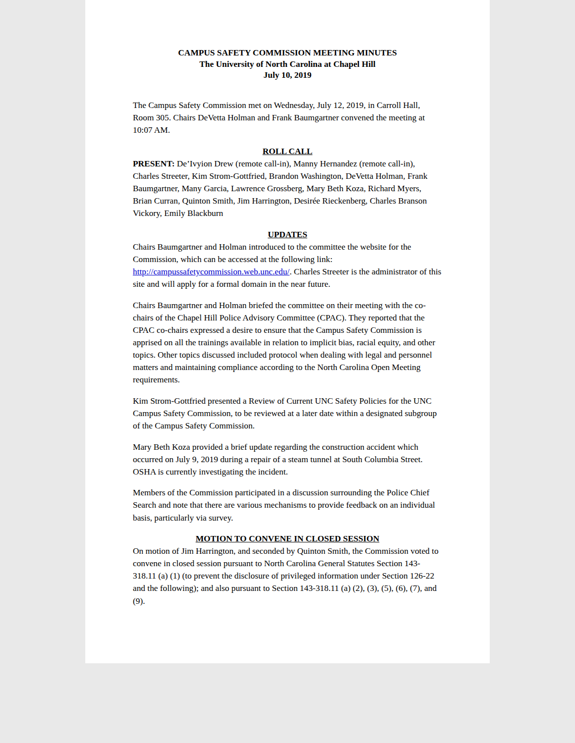CAMPUS SAFETY COMMISSION MEETING MINUTES The University of North Carolina at Chapel Hill July 10, 2019
The Campus Safety Commission met on Wednesday, July 12, 2019, in Carroll Hall, Room 305. Chairs DeVetta Holman and Frank Baumgartner convened the meeting at 10:07 AM.
ROLL CALL
PRESENT: De’Ivyion Drew (remote call-in), Manny Hernandez (remote call-in), Charles Streeter, Kim Strom-Gottfried, Brandon Washington, DeVetta Holman, Frank Baumgartner, Many Garcia, Lawrence Grossberg, Mary Beth Koza, Richard Myers, Brian Curran, Quinton Smith, Jim Harrington, Desirée Rieckenberg, Charles Branson Vickory, Emily Blackburn
UPDATES
Chairs Baumgartner and Holman introduced to the committee the website for the Commission, which can be accessed at the following link: http://campussafetycommission.web.unc.edu/. Charles Streeter is the administrator of this site and will apply for a formal domain in the near future.
Chairs Baumgartner and Holman briefed the committee on their meeting with the co-chairs of the Chapel Hill Police Advisory Committee (CPAC). They reported that the CPAC co-chairs expressed a desire to ensure that the Campus Safety Commission is apprised on all the trainings available in relation to implicit bias, racial equity, and other topics. Other topics discussed included protocol when dealing with legal and personnel matters and maintaining compliance according to the North Carolina Open Meeting requirements.
Kim Strom-Gottfried presented a Review of Current UNC Safety Policies for the UNC Campus Safety Commission, to be reviewed at a later date within a designated subgroup of the Campus Safety Commission.
Mary Beth Koza provided a brief update regarding the construction accident which occurred on July 9, 2019 during a repair of a steam tunnel at South Columbia Street. OSHA is currently investigating the incident.
Members of the Commission participated in a discussion surrounding the Police Chief Search and note that there are various mechanisms to provide feedback on an individual basis, particularly via survey.
MOTION TO CONVENE IN CLOSED SESSION
On motion of Jim Harrington, and seconded by Quinton Smith, the Commission voted to convene in closed session pursuant to North Carolina General Statutes Section 143-318.11 (a) (1) (to prevent the disclosure of privileged information under Section 126-22 and the following); and also pursuant to Section 143-318.11 (a) (2), (3), (5), (6), (7), and (9).